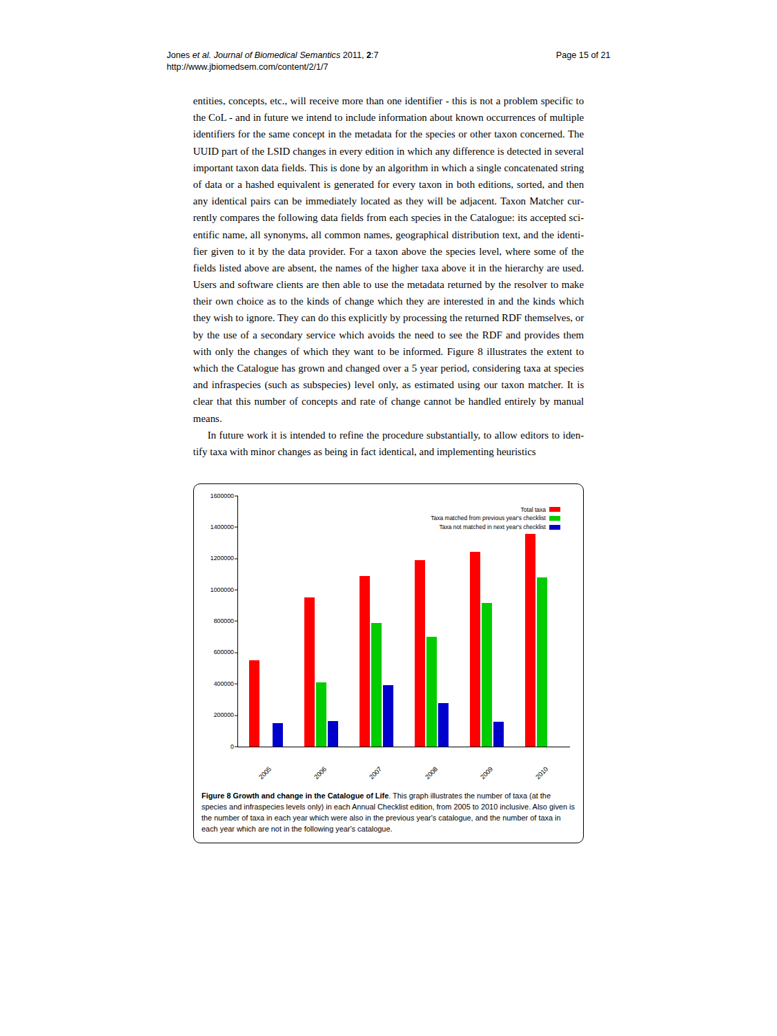Jones et al. Journal of Biomedical Semantics 2011, 2:7 http://www.jbiomedsem.com/content/2/1/7
Page 15 of 21
entities, concepts, etc., will receive more than one identifier - this is not a problem specific to the CoL - and in future we intend to include information about known occurrences of multiple identifiers for the same concept in the metadata for the species or other taxon concerned. The UUID part of the LSID changes in every edition in which any difference is detected in several important taxon data fields. This is done by an algorithm in which a single concatenated string of data or a hashed equivalent is generated for every taxon in both editions, sorted, and then any identical pairs can be immediately located as they will be adjacent. Taxon Matcher currently compares the following data fields from each species in the Catalogue: its accepted scientific name, all synonyms, all common names, geographical distribution text, and the identifier given to it by the data provider. For a taxon above the species level, where some of the fields listed above are absent, the names of the higher taxa above it in the hierarchy are used. Users and software clients are then able to use the metadata returned by the resolver to make their own choice as to the kinds of change which they are interested in and the kinds which they wish to ignore. They can do this explicitly by processing the returned RDF themselves, or by the use of a secondary service which avoids the need to see the RDF and provides them with only the changes of which they want to be informed. Figure 8 illustrates the extent to which the Catalogue has grown and changed over a 5 year period, considering taxa at species and infraspecies (such as subspecies) level only, as estimated using our taxon matcher. It is clear that this number of concepts and rate of change cannot be handled entirely by manual means.
In future work it is intended to refine the procedure substantially, to allow editors to identify taxa with minor changes as being in fact identical, and implementing heuristics
1600000
1400000
1200000
1000000
800000
600000
400000
200000
0
Total taxa
Taxa matched from previous year's checklist
Taxa not matched in next year's checklist
2005
2006
2007
2008
2009
2010
Figure 8 Growth and change in the Catalogue of Life. This graph illustrates the number of taxa (at the species and infraspecies levels only) in each Annual Checklist edition, from 2005 to 2010 inclusive. Also given is the number of taxa in each year which were also in the previous year's catalogue, and the number of taxa in each year which are not in the following year's catalogue.